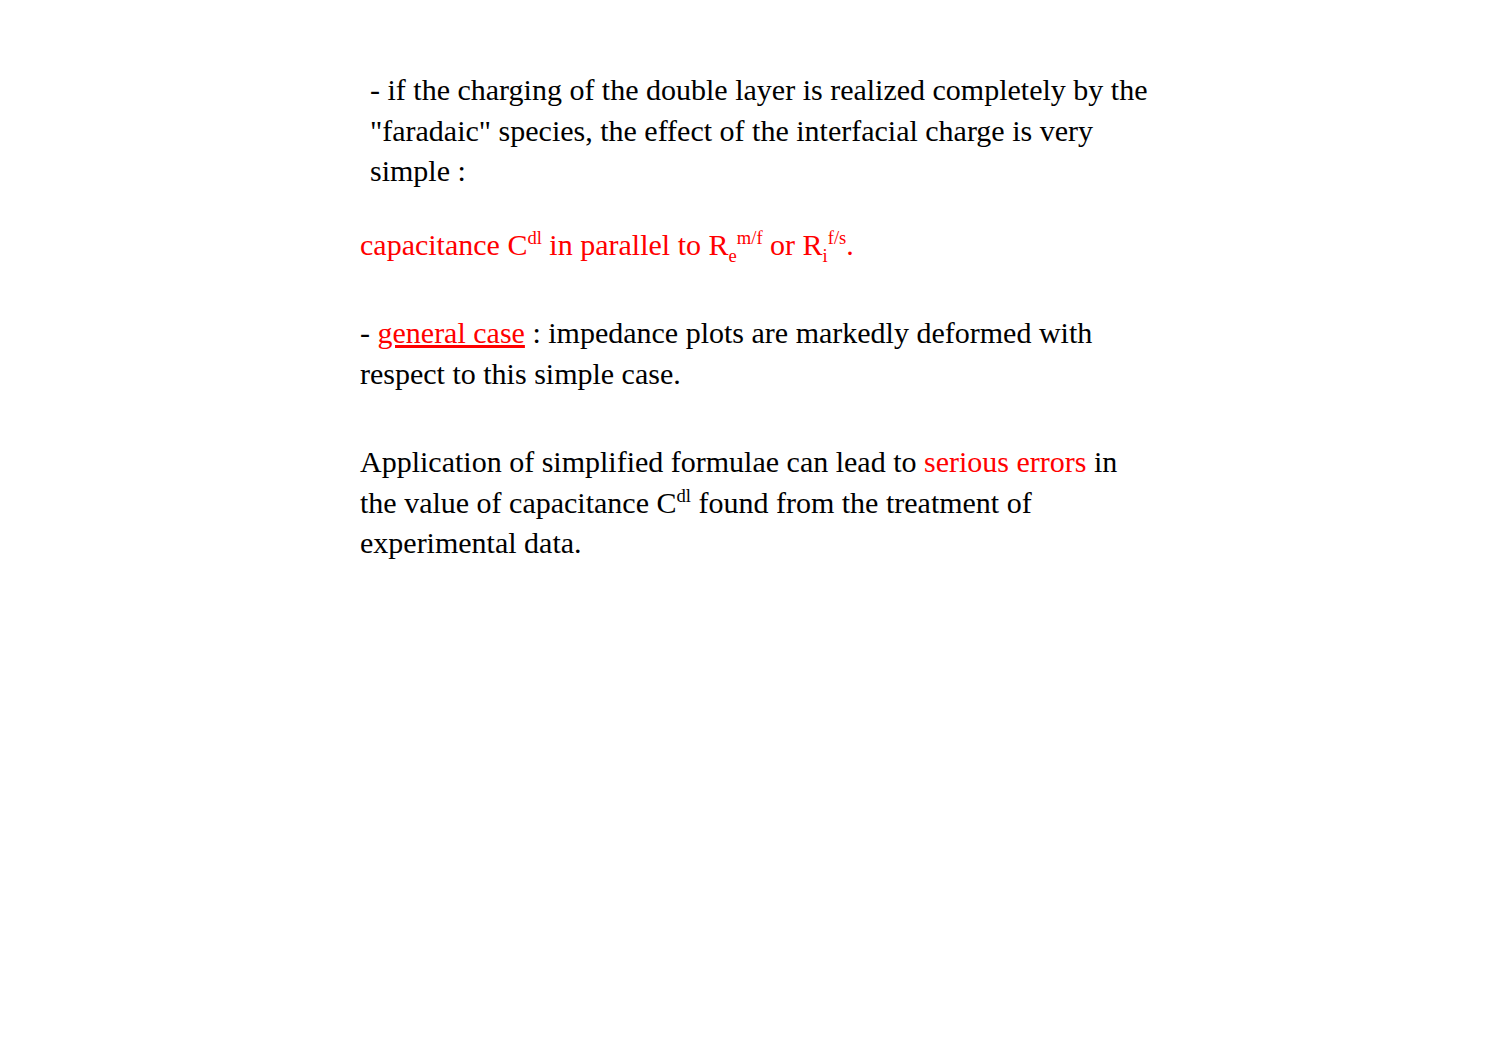- if the charging of the double layer is realized completely by the "faradaic" species, the effect of the interfacial charge is very simple :
capacitance Cdl in parallel to Rem/f or Rif/s.
- general case : impedance plots are markedly deformed with respect to this simple case.
Application of simplified formulae can lead to serious errors in the value of capacitance Cdl found from the treatment of experimental data.